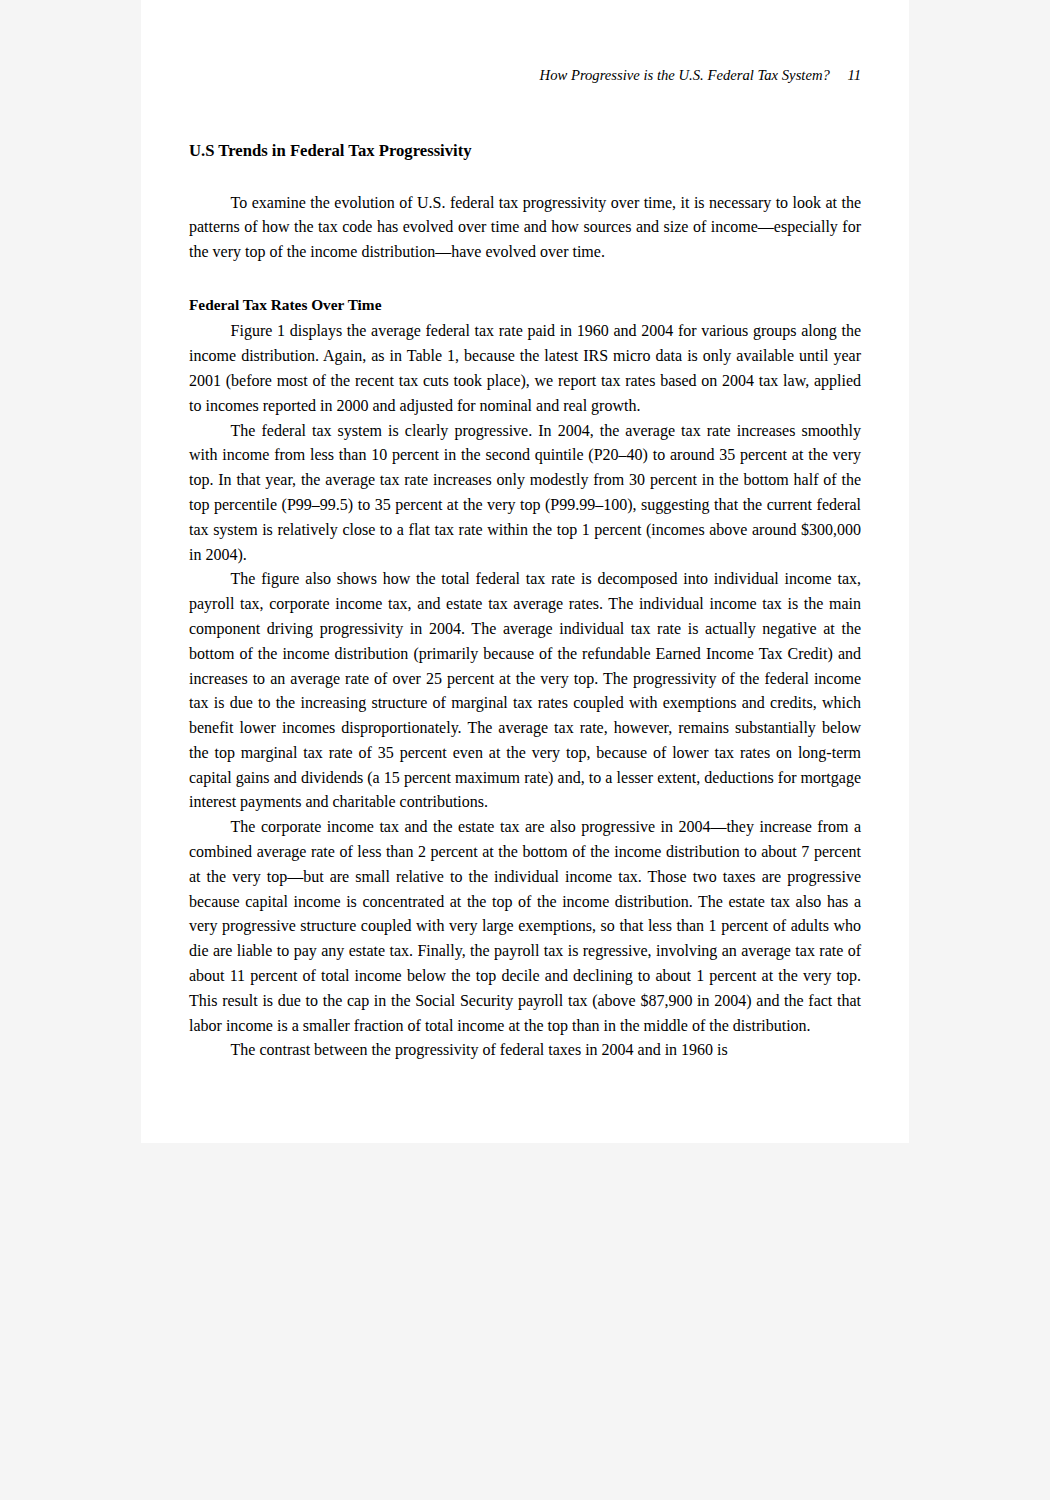How Progressive is the U.S. Federal Tax System?11
U.S Trends in Federal Tax Progressivity
To examine the evolution of U.S. federal tax progressivity over time, it is necessary to look at the patterns of how the tax code has evolved over time and how sources and size of income—especially for the very top of the income distribution—have evolved over time.
Federal Tax Rates Over Time
Figure 1 displays the average federal tax rate paid in 1960 and 2004 for various groups along the income distribution. Again, as in Table 1, because the latest IRS micro data is only available until year 2001 (before most of the recent tax cuts took place), we report tax rates based on 2004 tax law, applied to incomes reported in 2000 and adjusted for nominal and real growth.
The federal tax system is clearly progressive. In 2004, the average tax rate increases smoothly with income from less than 10 percent in the second quintile (P20–40) to around 35 percent at the very top. In that year, the average tax rate increases only modestly from 30 percent in the bottom half of the top percentile (P99–99.5) to 35 percent at the very top (P99.99–100), suggesting that the current federal tax system is relatively close to a flat tax rate within the top 1 percent (incomes above around $300,000 in 2004).
The figure also shows how the total federal tax rate is decomposed into individual income tax, payroll tax, corporate income tax, and estate tax average rates. The individual income tax is the main component driving progressivity in 2004. The average individual tax rate is actually negative at the bottom of the income distribution (primarily because of the refundable Earned Income Tax Credit) and increases to an average rate of over 25 percent at the very top. The progressivity of the federal income tax is due to the increasing structure of marginal tax rates coupled with exemptions and credits, which benefit lower incomes disproportionately. The average tax rate, however, remains substantially below the top marginal tax rate of 35 percent even at the very top, because of lower tax rates on long-term capital gains and dividends (a 15 percent maximum rate) and, to a lesser extent, deductions for mortgage interest payments and charitable contributions.
The corporate income tax and the estate tax are also progressive in 2004—they increase from a combined average rate of less than 2 percent at the bottom of the income distribution to about 7 percent at the very top—but are small relative to the individual income tax. Those two taxes are progressive because capital income is concentrated at the top of the income distribution. The estate tax also has a very progressive structure coupled with very large exemptions, so that less than 1 percent of adults who die are liable to pay any estate tax. Finally, the payroll tax is regressive, involving an average tax rate of about 11 percent of total income below the top decile and declining to about 1 percent at the very top. This result is due to the cap in the Social Security payroll tax (above $87,900 in 2004) and the fact that labor income is a smaller fraction of total income at the top than in the middle of the distribution.
The contrast between the progressivity of federal taxes in 2004 and in 1960 is